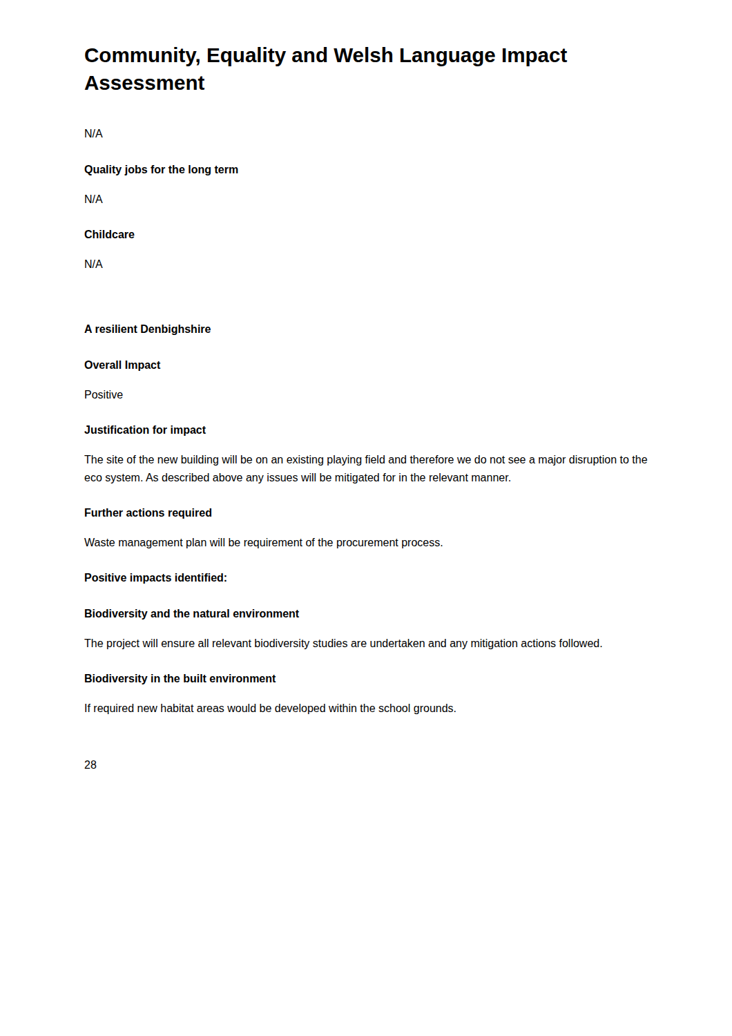Community, Equality and Welsh Language Impact Assessment
N/A
Quality jobs for the long term
N/A
Childcare
N/A
A resilient Denbighshire
Overall Impact
Positive
Justification for impact
The site of the new building will be on an existing playing field and therefore we do not see a major disruption to the eco system. As described above any issues will be mitigated for in the relevant manner.
Further actions required
Waste management plan will be requirement of the procurement process.
Positive impacts identified:
Biodiversity and the natural environment
The project will ensure all relevant biodiversity studies are undertaken and any mitigation actions followed.
Biodiversity in the built environment
If required new habitat areas would be developed within the school grounds.
28